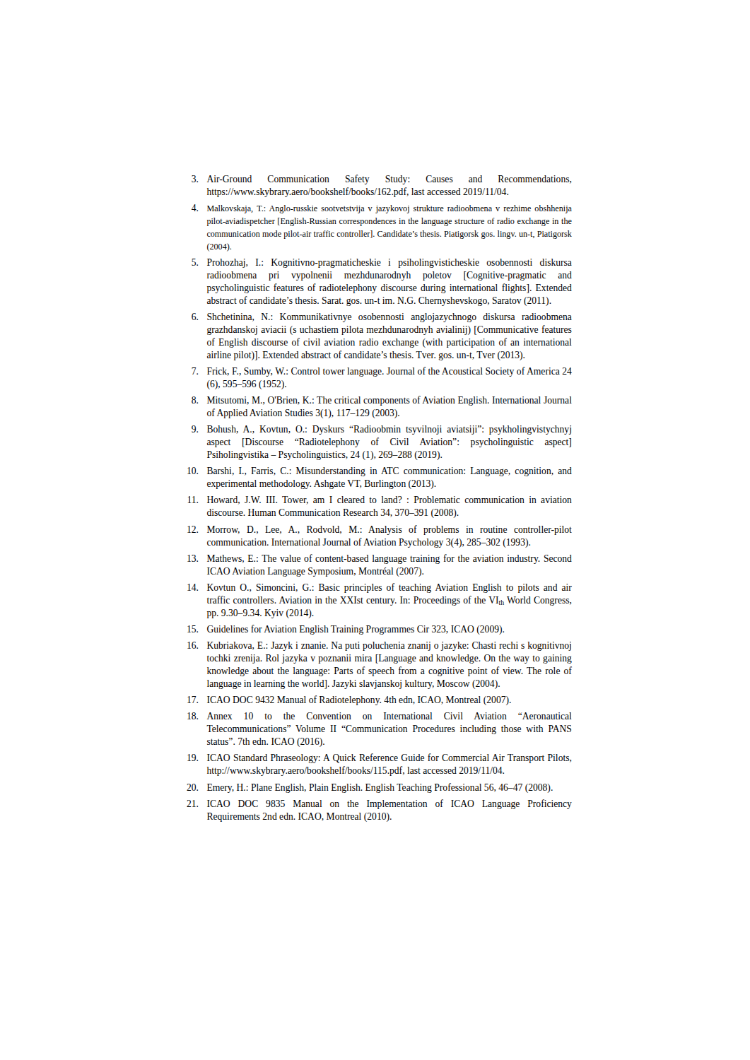3. Air-Ground Communication Safety Study: Causes and Recommendations, https://www.skybrary.aero/bookshelf/books/162.pdf, last accessed 2019/11/04.
4. Malkovskaja, T.: Anglo-russkie sootvetstvija v jazykovoj strukture radioobmena v rezhime obshhenija pilot-aviadispetcher [English-Russian correspondences in the language structure of radio exchange in the communication mode pilot-air traffic controller]. Candidate’s thesis. Piatigorsk gos. lingv. un-t, Piatigorsk (2004).
5. Prohozhaj, I.: Kognitivno-pragmaticheskie i psiholingvisticheskie osobennosti diskursa radioobmena pri vypolnenii mezhdunarodnyh poletov [Cognitive-pragmatic and psycholinguistic features of radiotelephony discourse during international flights]. Extended abstract of candidate’s thesis. Sarat. gos. un-t im. N.G. Chernyshevskogo, Saratov (2011).
6. Shchetinina, N.: Kommunikativnye osobennosti anglojazychnogo diskursa radioobmena grazhdanskoj aviacii (s uchastiem pilota mezhdunarodnyh avialinij) [Communicative features of English discourse of civil aviation radio exchange (with participation of an international airline pilot)]. Extended abstract of candidate’s thesis. Tver. gos. un-t, Tver (2013).
7. Frick, F., Sumby, W.: Control tower language. Journal of the Acoustical Society of America 24 (6), 595–596 (1952).
8. Mitsutomi, M., O'Brien, K.: The critical components of Aviation English. International Journal of Applied Aviation Studies 3(1), 117–129 (2003).
9. Bohush, A., Kovtun, O.: Dyskurs “Radioobmin tsyvilnoji aviatsiji”: psykholingvistychnyj aspect [Discourse “Radiotelephony of Civil Aviation”: psycholinguistic aspect] Psiholingvistika – Psycholinguistics, 24 (1), 269–288 (2019).
10. Barshi, I., Farris, C.: Misunderstanding in ATC communication: Language, cognition, and experimental methodology. Ashgate VT, Burlington (2013).
11. Howard, J.W. III. Tower, am I cleared to land? : Problematic communication in aviation discourse. Human Communication Research 34, 370–391 (2008).
12. Morrow, D., Lee, A., Rodvold, M.: Analysis of problems in routine controller-pilot communication. International Journal of Aviation Psychology 3(4), 285–302 (1993).
13. Mathews, E.: The value of content-based language training for the aviation industry. Second ICAO Aviation Language Symposium, Montréal (2007).
14. Kovtun O., Simoncini, G.: Basic principles of teaching Aviation English to pilots and air traffic controllers. Aviation in the XXIst century. In: Proceedings of the VIth World Congress, pp. 9.30–9.34. Kyiv (2014).
15. Guidelines for Aviation English Training Programmes Cir 323, ICAO (2009).
16. Kubriakova, E.: Jazyk i znanie. Na puti poluchenia znanij o jazyke: Chasti rechi s kognitivnoj tochki zrenija. Rol jazyka v poznanii mira [Language and knowledge. On the way to gaining knowledge about the language: Parts of speech from a cognitive point of view. The role of language in learning the world]. Jazyki slavjanskoj kultury, Moscow (2004).
17. ICAO DOC 9432 Manual of Radiotelephony. 4th edn, ICAO, Montreal (2007).
18. Annex 10 to the Convention on International Civil Aviation “Aeronautical Telecommunications” Volume II “Communication Procedures including those with PANS status”. 7th edn. ICAO (2016).
19. ICAO Standard Phraseology: A Quick Reference Guide for Commercial Air Transport Pilots, http://www.skybrary.aero/bookshelf/books/115.pdf, last accessed 2019/11/04.
20. Emery, H.: Plane English, Plain English. English Teaching Professional 56, 46–47 (2008).
21. ICAO DOC 9835 Manual on the Implementation of ICAO Language Proficiency Requirements 2nd edn. ICAO, Montreal (2010).